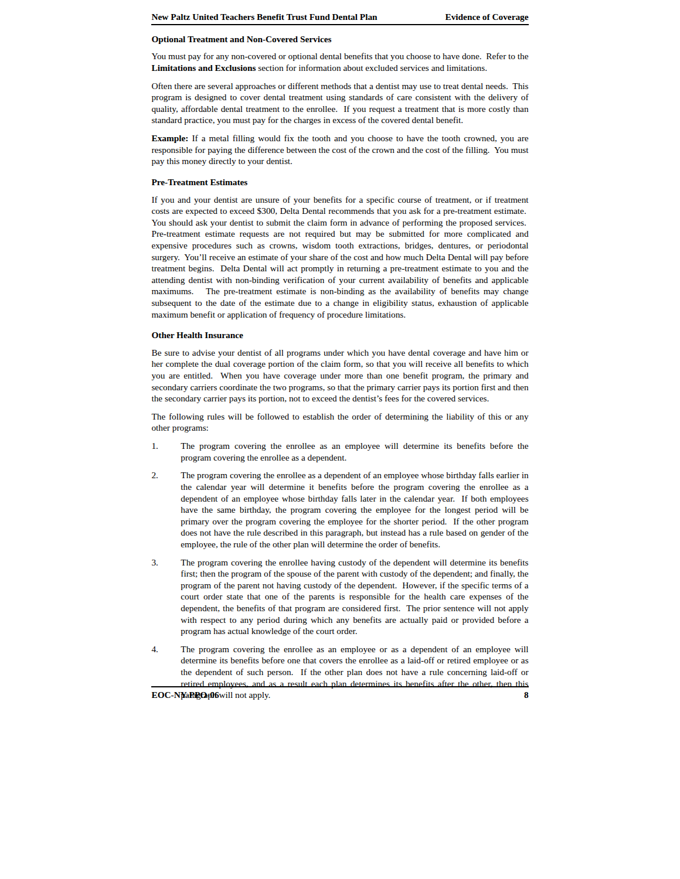New Paltz United Teachers Benefit Trust Fund Dental Plan Evidence of Coverage
Optional Treatment and Non-Covered Services
You must pay for any non-covered or optional dental benefits that you choose to have done. Refer to the Limitations and Exclusions section for information about excluded services and limitations.
Often there are several approaches or different methods that a dentist may use to treat dental needs. This program is designed to cover dental treatment using standards of care consistent with the delivery of quality, affordable dental treatment to the enrollee. If you request a treatment that is more costly than standard practice, you must pay for the charges in excess of the covered dental benefit.
Example: If a metal filling would fix the tooth and you choose to have the tooth crowned, you are responsible for paying the difference between the cost of the crown and the cost of the filling. You must pay this money directly to your dentist.
Pre-Treatment Estimates
If you and your dentist are unsure of your benefits for a specific course of treatment, or if treatment costs are expected to exceed $300, Delta Dental recommends that you ask for a pre-treatment estimate. You should ask your dentist to submit the claim form in advance of performing the proposed services. Pre-treatment estimate requests are not required but may be submitted for more complicated and expensive procedures such as crowns, wisdom tooth extractions, bridges, dentures, or periodontal surgery. You’ll receive an estimate of your share of the cost and how much Delta Dental will pay before treatment begins. Delta Dental will act promptly in returning a pre-treatment estimate to you and the attending dentist with non-binding verification of your current availability of benefits and applicable maximums. The pre-treatment estimate is non-binding as the availability of benefits may change subsequent to the date of the estimate due to a change in eligibility status, exhaustion of applicable maximum benefit or application of frequency of procedure limitations.
Other Health Insurance
Be sure to advise your dentist of all programs under which you have dental coverage and have him or her complete the dual coverage portion of the claim form, so that you will receive all benefits to which you are entitled. When you have coverage under more than one benefit program, the primary and secondary carriers coordinate the two programs, so that the primary carrier pays its portion first and then the secondary carrier pays its portion, not to exceed the dentist’s fees for the covered services.
The following rules will be followed to establish the order of determining the liability of this or any other programs:
1. The program covering the enrollee as an employee will determine its benefits before the program covering the enrollee as a dependent.
2. The program covering the enrollee as a dependent of an employee whose birthday falls earlier in the calendar year will determine it benefits before the program covering the enrollee as a dependent of an employee whose birthday falls later in the calendar year. If both employees have the same birthday, the program covering the employee for the longest period will be primary over the program covering the employee for the shorter period. If the other program does not have the rule described in this paragraph, but instead has a rule based on gender of the employee, the rule of the other plan will determine the order of benefits.
3. The program covering the enrollee having custody of the dependent will determine its benefits first; then the program of the spouse of the parent with custody of the dependent; and finally, the program of the parent not having custody of the dependent. However, if the specific terms of a court order state that one of the parents is responsible for the health care expenses of the dependent, the benefits of that program are considered first. The prior sentence will not apply with respect to any period during which any benefits are actually paid or provided before a program has actual knowledge of the court order.
4. The program covering the enrollee as an employee or as a dependent of an employee will determine its benefits before one that covers the enrollee as a laid-off or retired employee or as the dependent of such person. If the other plan does not have a rule concerning laid-off or retired employees, and as a result each plan determines its benefits after the other, then this paragraph will not apply.
EOC-NY-PPO-06 8